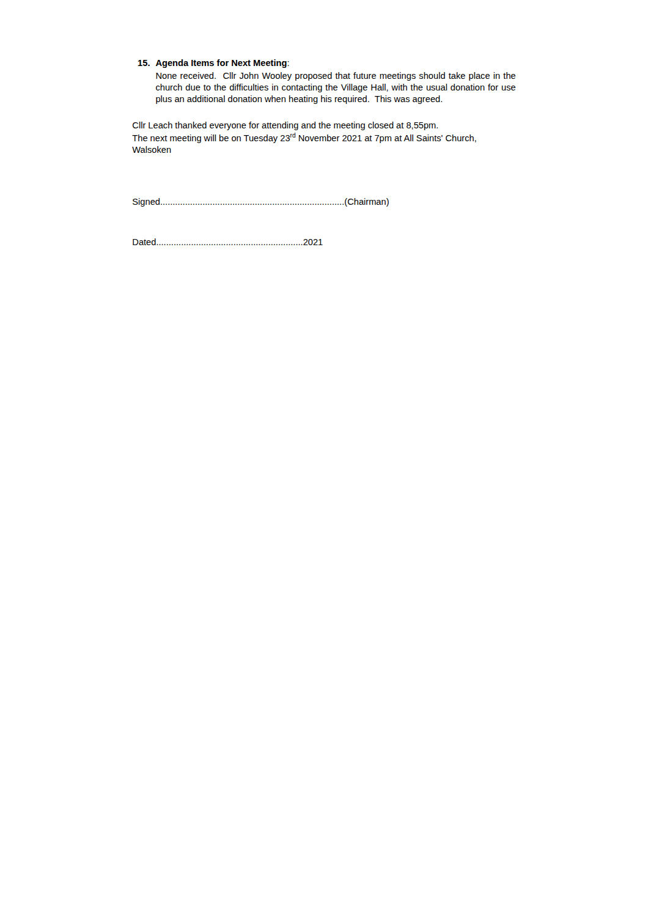Agenda Items for Next Meeting:
None received. Cllr John Wooley proposed that future meetings should take place in the church due to the difficulties in contacting the Village Hall, with the usual donation for use plus an additional donation when heating his required. This was agreed.
Cllr Leach thanked everyone for attending and the meeting closed at 8,55pm.
The next meeting will be on Tuesday 23rd November 2021 at 7pm at All Saints' Church, Walsoken
Signed..........................................................................(Chairman)
Dated...........................................................2021